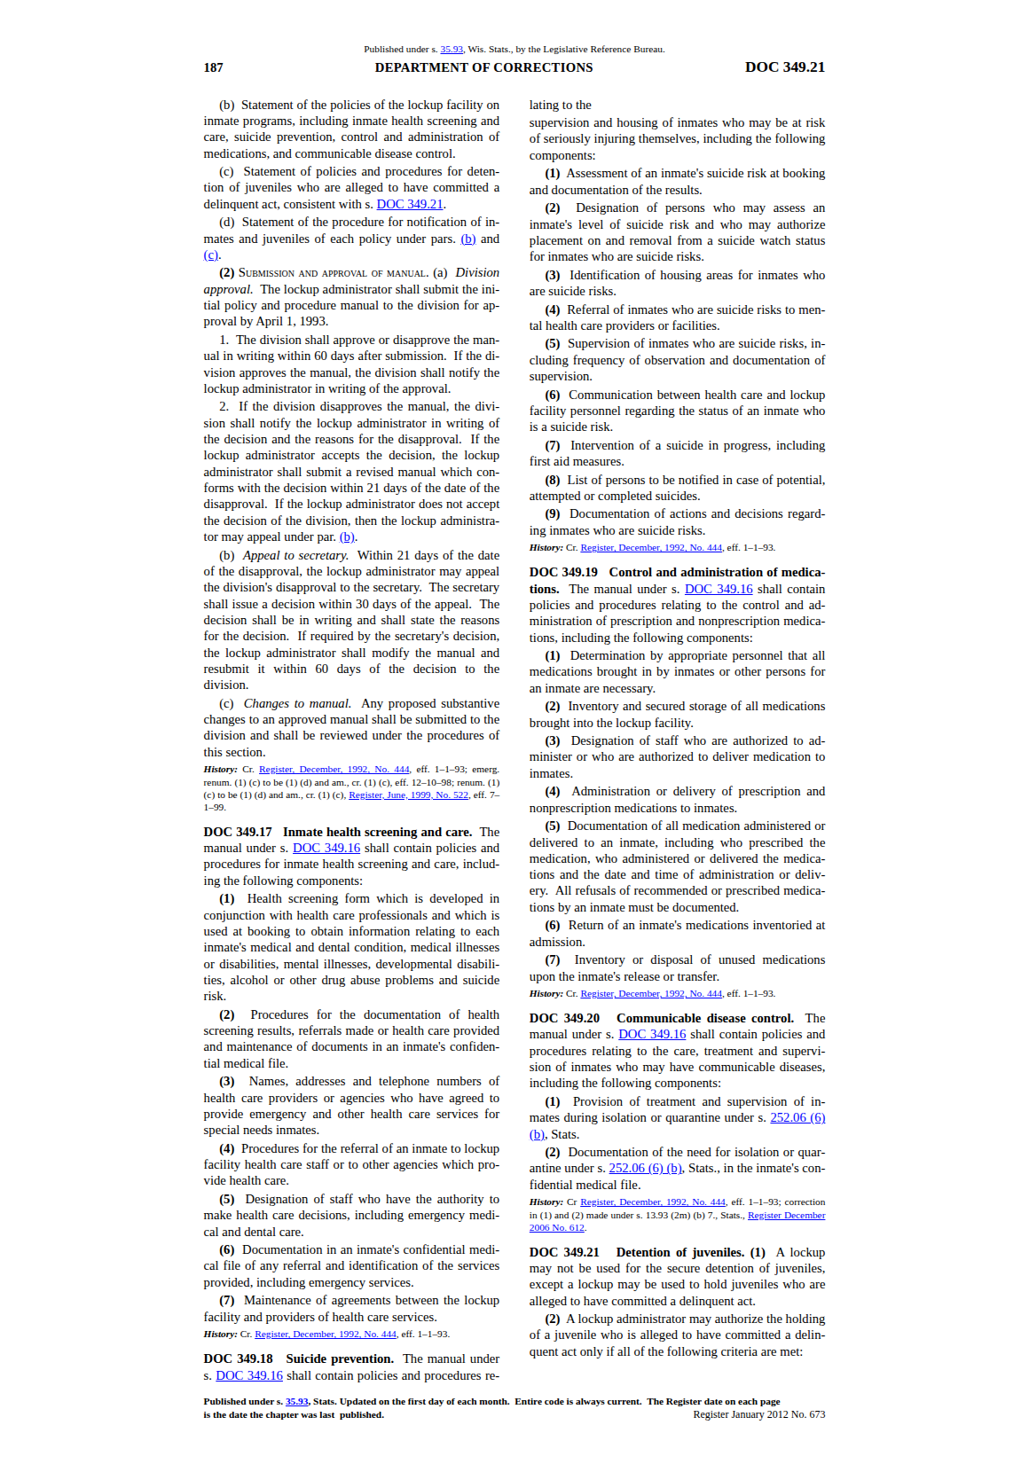Published under s. 35.93, Wis. Stats., by the Legislative Reference Bureau.
187 DEPARTMENT OF CORRECTIONS DOC 349.21
(b) Statement of the policies of the lockup facility on inmate programs, including inmate health screening and care, suicide prevention, control and administration of medications, and communicable disease control.
(c) Statement of policies and procedures for detention of juveniles who are alleged to have committed a delinquent act, consistent with s. DOC 349.21.
(d) Statement of the procedure for notification of inmates and juveniles of each policy under pars. (b) and (c).
(2) Submission and approval of manual. (a) Division approval. The lockup administrator shall submit the initial policy and procedure manual to the division for approval by April 1, 1993.
1. The division shall approve or disapprove the manual in writing within 60 days after submission. If the division approves the manual, the division shall notify the lockup administrator in writing of the approval.
2. If the division disapproves the manual, the division shall notify the lockup administrator in writing of the decision and the reasons for the disapproval. If the lockup administrator accepts the decision, the lockup administrator shall submit a revised manual which conforms with the decision within 21 days of the date of the disapproval. If the lockup administrator does not accept the decision of the division, then the lockup administrator may appeal under par. (b).
(b) Appeal to secretary. Within 21 days of the date of the disapproval, the lockup administrator may appeal the division's disapproval to the secretary. The secretary shall issue a decision within 30 days of the appeal. The decision shall be in writing and shall state the reasons for the decision. If required by the secretary's decision, the lockup administrator shall modify the manual and resubmit it within 60 days of the decision to the division.
(c) Changes to manual. Any proposed substantive changes to an approved manual shall be submitted to the division and shall be reviewed under the procedures of this section.
History: Cr. Register, December, 1992, No. 444, eff. 1–1–93; emerg. renum. (1) (c) to be (1) (d) and am., cr. (1) (c), eff. 12–10–98; renum. (1) (c) to be (1) (d) and am., cr. (1) (c), Register, June, 1999, No. 522, eff. 7–1–99.
DOC 349.17 Inmate health screening and care. The manual under s. DOC 349.16 shall contain policies and procedures for inmate health screening and care, including the following components:
(1) Health screening form which is developed in conjunction with health care professionals and which is used at booking to obtain information relating to each inmate's medical and dental condition, medical illnesses or disabilities, mental illnesses, developmental disabilities, alcohol or other drug abuse problems and suicide risk.
(2) Procedures for the documentation of health screening results, referrals made or health care provided and maintenance of documents in an inmate's confidential medical file.
(3) Names, addresses and telephone numbers of health care providers or agencies who have agreed to provide emergency and other health care services for special needs inmates.
(4) Procedures for the referral of an inmate to lockup facility health care staff or to other agencies which provide health care.
(5) Designation of staff who have the authority to make health care decisions, including emergency medical and dental care.
(6) Documentation in an inmate's confidential medical file of any referral and identification of the services provided, including emergency services.
(7) Maintenance of agreements between the lockup facility and providers of health care services.
History: Cr. Register, December, 1992, No. 444, eff. 1–1–93.
DOC 349.18 Suicide prevention. The manual under s. DOC 349.16 shall contain policies and procedures relating to the
supervision and housing of inmates who may be at risk of seriously injuring themselves, including the following components:
(1) Assessment of an inmate's suicide risk at booking and documentation of the results.
(2) Designation of persons who may assess an inmate's level of suicide risk and who may authorize placement on and removal from a suicide watch status for inmates who are suicide risks.
(3) Identification of housing areas for inmates who are suicide risks.
(4) Referral of inmates who are suicide risks to mental health care providers or facilities.
(5) Supervision of inmates who are suicide risks, including frequency of observation and documentation of supervision.
(6) Communication between health care and lockup facility personnel regarding the status of an inmate who is a suicide risk.
(7) Intervention of a suicide in progress, including first aid measures.
(8) List of persons to be notified in case of potential, attempted or completed suicides.
(9) Documentation of actions and decisions regarding inmates who are suicide risks.
History: Cr. Register, December, 1992, No. 444, eff. 1–1–93.
DOC 349.19 Control and administration of medications. The manual under s. DOC 349.16 shall contain policies and procedures relating to the control and administration of prescription and nonprescription medications, including the following components:
(1) Determination by appropriate personnel that all medications brought in by inmates or other persons for an inmate are necessary.
(2) Inventory and secured storage of all medications brought into the lockup facility.
(3) Designation of staff who are authorized to administer or who are authorized to deliver medication to inmates.
(4) Administration or delivery of prescription and nonprescription medications to inmates.
(5) Documentation of all medication administered or delivered to an inmate, including who prescribed the medication, who administered or delivered the medications and the date and time of administration or delivery. All refusals of recommended or prescribed medications by an inmate must be documented.
(6) Return of an inmate's medications inventoried at admission.
(7) Inventory or disposal of unused medications upon the inmate's release or transfer.
History: Cr. Register, December, 1992, No. 444, eff. 1–1–93.
DOC 349.20 Communicable disease control. The manual under s. DOC 349.16 shall contain policies and procedures relating to the care, treatment and supervision of inmates who may have communicable diseases, including the following components:
(1) Provision of treatment and supervision of inmates during isolation or quarantine under s. 252.06 (6) (b), Stats.
(2) Documentation of the need for isolation or quarantine under s. 252.06 (6) (b), Stats., in the inmate's confidential medical file.
History: Cr Register, December, 1992, No. 444, eff. 1–1–93; correction in (1) and (2) made under s. 13.93 (2m) (b) 7., Stats., Register December 2006 No. 612.
DOC 349.21 Detention of juveniles. (1) A lockup may not be used for the secure detention of juveniles, except a lockup may be used to hold juveniles who are alleged to have committed a delinquent act.
(2) A lockup administrator may authorize the holding of a juvenile who is alleged to have committed a delinquent act only if all of the following criteria are met:
Published under s. 35.93, Stats. Updated on the first day of each month. Entire code is always current. The Register date on each page
is the date the chapter was last published. Register January 2012 No. 673